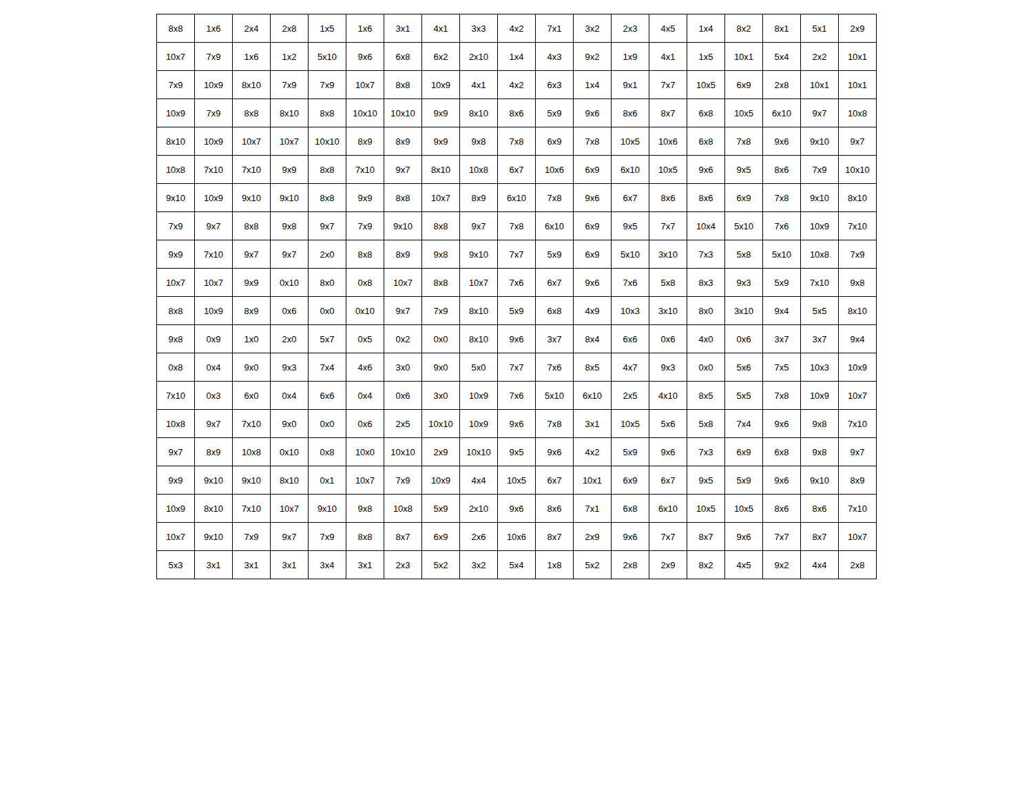| 8x8 | 1x6 | 2x4 | 2x8 | 1x5 | 1x6 | 3x1 | 4x1 | 3x3 | 4x2 | 7x1 | 3x2 | 2x3 | 4x5 | 1x4 | 8x2 | 8x1 | 5x1 | 2x9 |
| 10x7 | 7x9 | 1x6 | 1x2 | 5x10 | 9x6 | 6x8 | 6x2 | 2x10 | 1x4 | 4x3 | 9x2 | 1x9 | 4x1 | 1x5 | 10x1 | 5x4 | 2x2 | 10x1 |
| 7x9 | 10x9 | 8x10 | 7x9 | 7x9 | 10x7 | 8x8 | 10x9 | 4x1 | 4x2 | 6x3 | 1x4 | 9x1 | 7x7 | 10x5 | 6x9 | 2x8 | 10x1 | 10x1 |
| 10x9 | 7x9 | 8x8 | 8x10 | 8x8 | 10x10 | 10x10 | 9x9 | 8x10 | 8x6 | 5x9 | 9x6 | 8x6 | 8x7 | 6x8 | 10x5 | 6x10 | 9x7 | 10x8 |
| 8x10 | 10x9 | 10x7 | 10x7 | 10x10 | 8x9 | 8x9 | 9x9 | 9x8 | 7x8 | 6x9 | 7x8 | 10x5 | 10x6 | 6x8 | 7x8 | 9x6 | 9x10 | 9x7 |
| 10x8 | 7x10 | 7x10 | 9x9 | 8x8 | 7x10 | 9x7 | 8x10 | 10x8 | 6x7 | 10x6 | 6x9 | 6x10 | 10x5 | 9x6 | 9x5 | 8x6 | 7x9 | 10x10 |
| 9x10 | 10x9 | 9x10 | 9x10 | 8x8 | 9x9 | 8x8 | 10x7 | 8x9 | 6x10 | 7x8 | 9x6 | 6x7 | 8x6 | 8x6 | 6x9 | 7x8 | 9x10 | 8x10 |
| 7x9 | 9x7 | 8x8 | 9x8 | 9x7 | 7x9 | 9x10 | 8x8 | 9x7 | 7x8 | 6x10 | 6x9 | 9x5 | 7x7 | 10x4 | 5x10 | 7x6 | 10x9 | 7x10 |
| 9x9 | 7x10 | 9x7 | 9x7 | 2x0 | 8x8 | 8x9 | 9x8 | 9x10 | 7x7 | 5x9 | 6x9 | 5x10 | 3x10 | 7x3 | 5x8 | 5x10 | 10x8 | 7x9 |
| 10x7 | 10x7 | 9x9 | 0x10 | 8x0 | 0x8 | 10x7 | 8x8 | 10x7 | 7x6 | 6x7 | 9x6 | 7x6 | 5x8 | 8x3 | 9x3 | 5x9 | 7x10 | 9x8 |
| 8x8 | 10x9 | 8x9 | 0x6 | 0x0 | 0x10 | 9x7 | 7x9 | 8x10 | 5x9 | 6x8 | 4x9 | 10x3 | 3x10 | 8x0 | 3x10 | 9x4 | 5x5 | 8x10 |
| 9x8 | 0x9 | 1x0 | 2x0 | 5x7 | 0x5 | 0x2 | 0x0 | 8x10 | 9x6 | 3x7 | 8x4 | 6x6 | 0x6 | 4x0 | 0x6 | 3x7 | 3x7 | 9x4 |
| 0x8 | 0x4 | 9x0 | 9x3 | 7x4 | 4x6 | 3x0 | 9x0 | 5x0 | 7x7 | 7x6 | 8x5 | 4x7 | 9x3 | 0x0 | 5x6 | 7x5 | 10x3 | 10x9 |
| 7x10 | 0x3 | 6x0 | 0x4 | 6x6 | 0x4 | 0x6 | 3x0 | 10x9 | 7x6 | 5x10 | 6x10 | 2x5 | 4x10 | 8x5 | 5x5 | 7x8 | 10x9 | 10x7 |
| 10x8 | 9x7 | 7x10 | 9x0 | 0x0 | 0x6 | 2x5 | 10x10 | 10x9 | 9x6 | 7x8 | 3x1 | 10x5 | 5x6 | 5x8 | 7x4 | 9x6 | 9x8 | 7x10 |
| 9x7 | 8x9 | 10x8 | 0x10 | 0x8 | 10x0 | 10x10 | 2x9 | 10x10 | 9x5 | 9x6 | 4x2 | 5x9 | 9x6 | 7x3 | 6x9 | 6x8 | 9x8 | 9x7 |
| 9x9 | 9x10 | 9x10 | 8x10 | 0x1 | 10x7 | 7x9 | 10x9 | 4x4 | 10x5 | 6x7 | 10x1 | 6x9 | 6x7 | 9x5 | 5x9 | 9x6 | 9x10 | 8x9 |
| 10x9 | 8x10 | 7x10 | 10x7 | 9x10 | 9x8 | 10x8 | 5x9 | 2x10 | 9x6 | 8x6 | 7x1 | 6x8 | 6x10 | 10x5 | 10x5 | 8x6 | 8x6 | 7x10 |
| 10x7 | 9x10 | 7x9 | 9x7 | 7x9 | 8x8 | 8x7 | 6x9 | 2x6 | 10x6 | 8x7 | 2x9 | 9x6 | 7x7 | 8x7 | 9x6 | 7x7 | 8x7 | 10x7 |
| 5x3 | 3x1 | 3x1 | 3x1 | 3x4 | 3x1 | 2x3 | 5x2 | 3x2 | 5x4 | 1x8 | 5x2 | 2x8 | 2x9 | 8x2 | 4x5 | 9x2 | 4x4 | 2x8 |